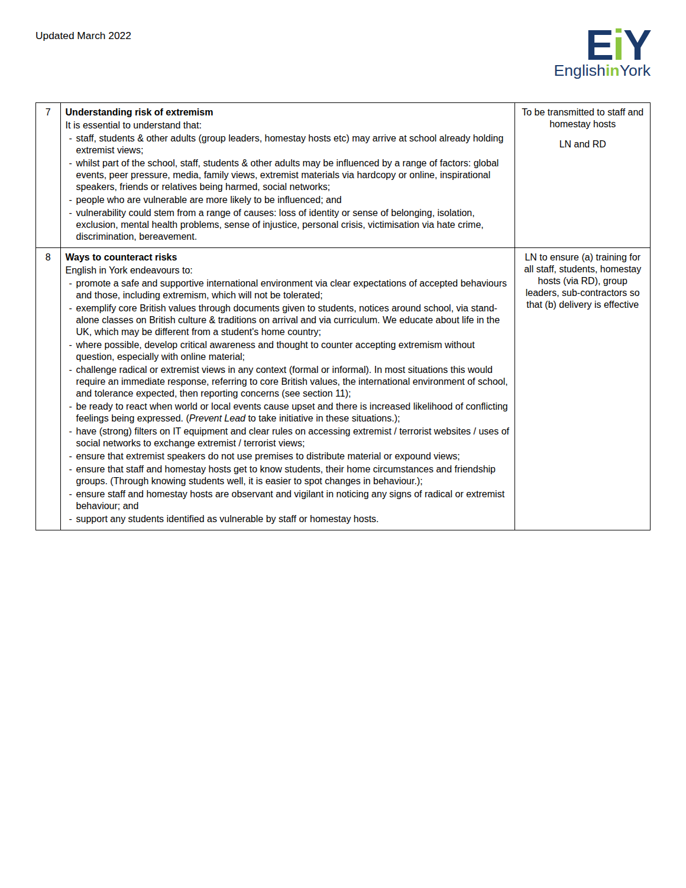Updated March 2022
Ei Y
Englishin York
| 7 | Understanding risk of extremism It is essential to understand that: staff, students & other adults (group leaders, homestay hosts etc) may arrive at school already holding extremist views; whilst part of the school, staff, students & other adults may be influenced by a range of factors: global events, peer pressure, media, family views, extremist materials via hardcopy or online, inspirational speakers, friends or relatives being harmed, social networks; people who are vulnerable are more likely to be influenced; and vulnerability could stem from a range of causes: loss of identity or sense of belonging, isolation, exclusion, mental health problems, sense of injustice, personal crisis, victimisation via hate crime, discrimination, bereavement. | To be transmitted to staff and homestay hosts LN and RD |
| 8 | Ways to counteract risks English in York endeavours to: promote a safe and supportive international environment via clear expectations of accepted behaviours and those, including extremism, which will not be tolerated; exemplify core British values through documents given to students, notices around school, via stand-alone classes on British culture & traditions on arrival and via curriculum. We educate about life in the UK, which may be different from a student's home country; where possible, develop critical awareness and thought to counter accepting extremism without question, especially with online material; challenge radical or extremist views in any context (formal or informal). In most situations this would require an immediate response, referring to core British values, the international environment of school, and tolerance expected, then reporting concerns (see section 11); be ready to react when world or local events cause upset and there is increased likelihood of conflicting feelings being expressed. ( Prevent Lead to take initiative in these situations.); have (strong) filters on IT equipment and clear rules on accessing extremist / terrorist websites / uses of social networks to exchange extremist / terrorist views; ensure that extremist speakers do not use premises to distribute material or expound views; ensure that staff and homestay hosts get to know students, their home circumstances and friendship groups. (Through knowing students well, it is easier to spot changes in behaviour.); ensure staff and homestay hosts are observant and vigilant in noticing any signs of radical or extremist behaviour; and support any students identified as vulnerable by staff or homestay hosts. | LN to ensure (a) training for all staff, students, homestay hosts (via RD), group leaders, sub-contractors so that (b) delivery is effective |